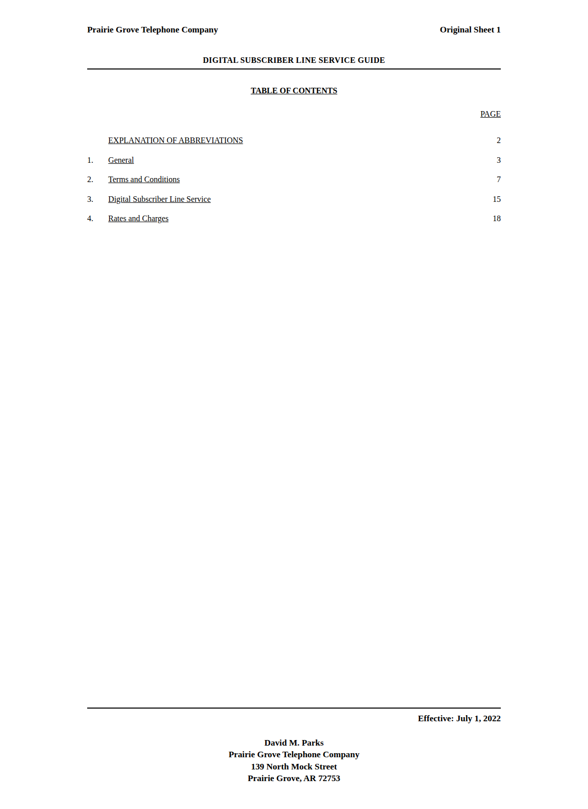Prairie Grove Telephone Company Original Sheet 1
DIGITAL SUBSCRIBER LINE SERVICE GUIDE
TABLE OF CONTENTS
PAGE
| | EXPLANATION OF ABBREVIATIONS | 2 |
| 1. | General | 3 |
| 2. | Terms and Conditions | 7 |
| 3. | Digital Subscriber Line Service | 15 |
| 4. | Rates and Charges | 18 |
Effective: July 1, 2022
David M. Parks
Prairie Grove Telephone Company
139 North Mock Street
Prairie Grove, AR 72753